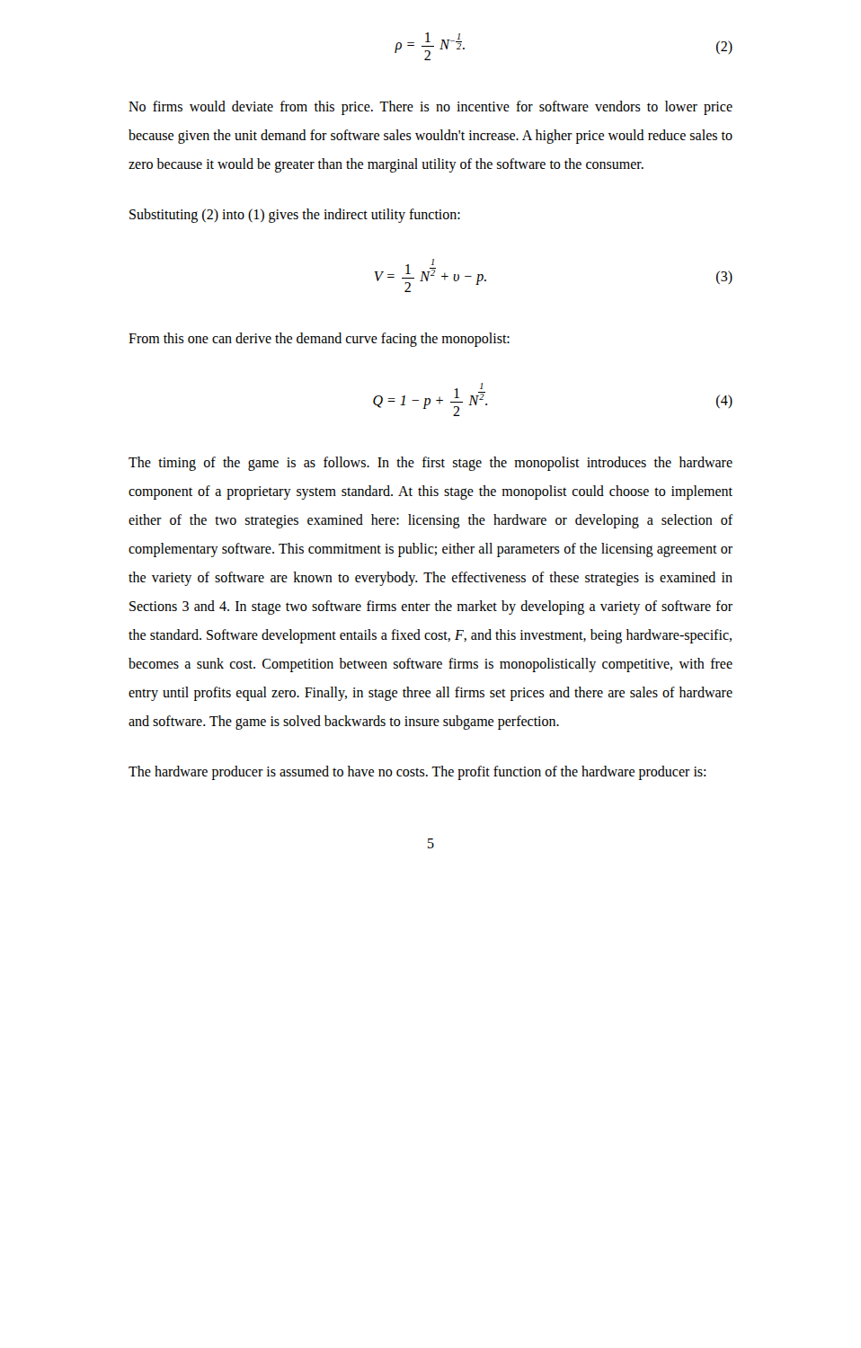ρ = 12 N−12.
(2)
No firms would deviate from this price. There is no incentive for software vendors to lower price because given the unit demand for software sales wouldn't increase. A higher price would reduce sales to zero because it would be greater than the marginal utility of the software to the consumer.
Substituting (2) into (1) gives the indirect utility function:
V = 12 N12 + υ − p.
(3)
From this one can derive the demand curve facing the monopolist:
Q = 1 − p + 12 N12.
(4)
The timing of the game is as follows. In the first stage the monopolist introduces the hardware component of a proprietary system standard. At this stage the monopolist could choose to implement either of the two strategies examined here: licensing the hardware or developing a selection of complementary software. This commitment is public; either all parameters of the licensing agreement or the variety of software are known to everybody. The effectiveness of these strategies is examined in Sections 3 and 4. In stage two software firms enter the market by developing a variety of software for the standard. Software development entails a fixed cost, F, and this investment, being hardware-specific, becomes a sunk cost. Competition between software firms is monopolistically competitive, with free entry until profits equal zero. Finally, in stage three all firms set prices and there are sales of hardware and software. The game is solved backwards to insure subgame perfection.
The hardware producer is assumed to have no costs. The profit function of the hardware producer is:
5